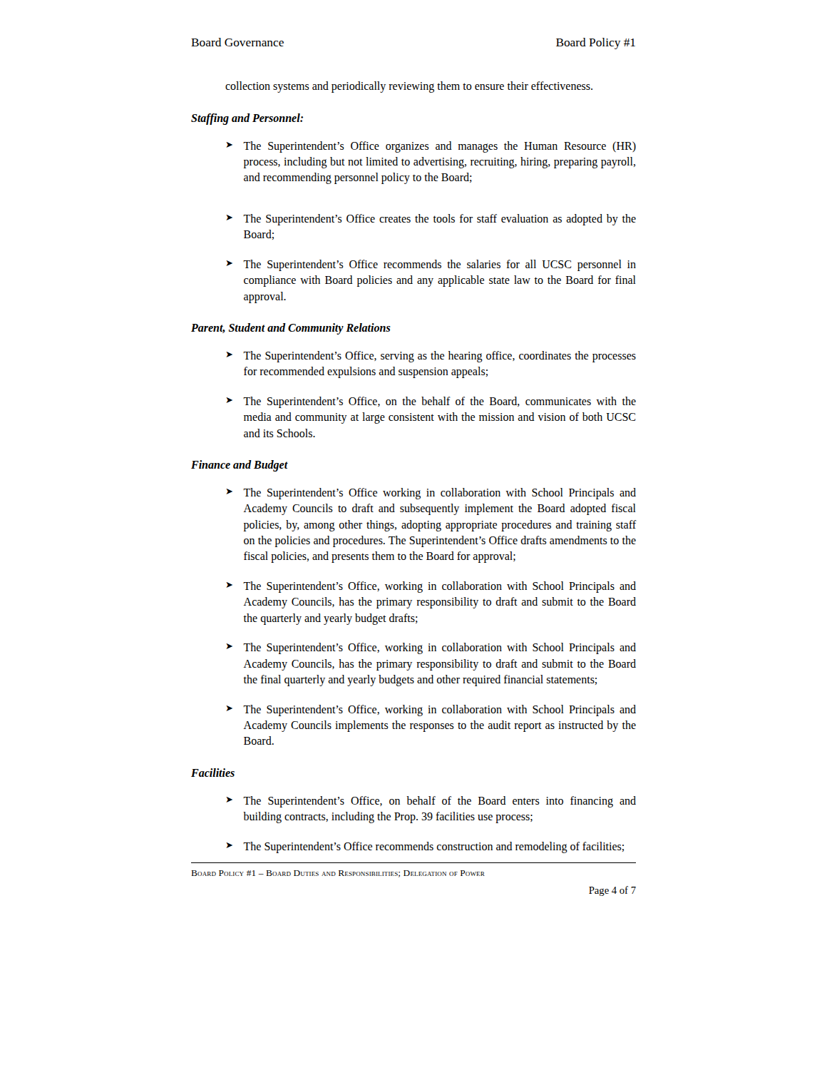Board Governance
Board Policy #1
collection systems and periodically reviewing them to ensure their effectiveness.
Staffing and Personnel:
The Superintendent’s Office organizes and manages the Human Resource (HR) process, including but not limited to advertising, recruiting, hiring, preparing payroll, and recommending personnel policy to the Board;
The Superintendent’s Office creates the tools for staff evaluation as adopted by the Board;
The Superintendent’s Office recommends the salaries for all UCSC personnel in compliance with Board policies and any applicable state law to the Board for final approval.
Parent, Student and Community Relations
The Superintendent’s Office, serving as the hearing office, coordinates the processes for recommended expulsions and suspension appeals;
The Superintendent’s Office, on the behalf of the Board, communicates with the media and community at large consistent with the mission and vision of both UCSC and its Schools.
Finance and Budget
The Superintendent’s Office working in collaboration with School Principals and Academy Councils to draft and subsequently implement the Board adopted fiscal policies, by, among other things, adopting appropriate procedures and training staff on the policies and procedures. The Superintendent’s Office drafts amendments to the fiscal policies, and presents them to the Board for approval;
The Superintendent’s Office, working in collaboration with School Principals and Academy Councils, has the primary responsibility to draft and submit to the Board the quarterly and yearly budget drafts;
The Superintendent’s Office, working in collaboration with School Principals and Academy Councils, has the primary responsibility to draft and submit to the Board the final quarterly and yearly budgets and other required financial statements;
The Superintendent’s Office, working in collaboration with School Principals and Academy Councils implements the responses to the audit report as instructed by the Board.
Facilities
The Superintendent’s Office, on behalf of the Board enters into financing and building contracts, including the Prop. 39 facilities use process;
The Superintendent’s Office recommends construction and remodeling of facilities;
Board Policy #1 – Board Duties and Responsibilities; Delegation of Power
Page 4 of 7